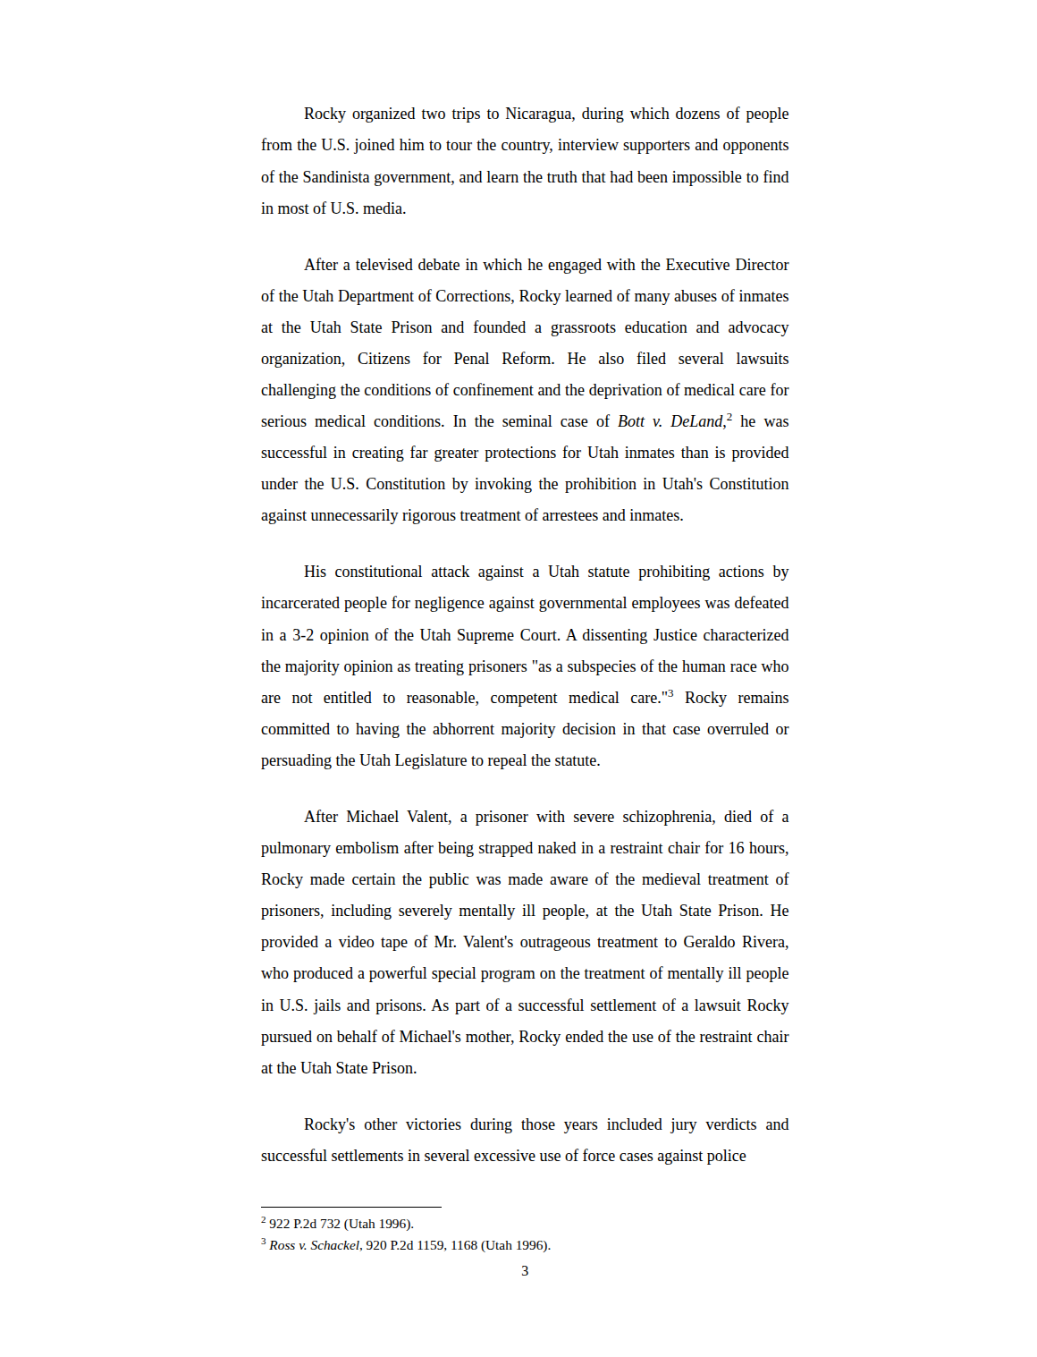Rocky organized two trips to Nicaragua, during which dozens of people from the U.S. joined him to tour the country, interview supporters and opponents of the Sandinista government, and learn the truth that had been impossible to find in most of U.S. media.
After a televised debate in which he engaged with the Executive Director of the Utah Department of Corrections, Rocky learned of many abuses of inmates at the Utah State Prison and founded a grassroots education and advocacy organization, Citizens for Penal Reform. He also filed several lawsuits challenging the conditions of confinement and the deprivation of medical care for serious medical conditions. In the seminal case of Bott v. DeLand,2 he was successful in creating far greater protections for Utah inmates than is provided under the U.S. Constitution by invoking the prohibition in Utah's Constitution against unnecessarily rigorous treatment of arrestees and inmates.
His constitutional attack against a Utah statute prohibiting actions by incarcerated people for negligence against governmental employees was defeated in a 3-2 opinion of the Utah Supreme Court. A dissenting Justice characterized the majority opinion as treating prisoners "as a subspecies of the human race who are not entitled to reasonable, competent medical care."3 Rocky remains committed to having the abhorrent majority decision in that case overruled or persuading the Utah Legislature to repeal the statute.
After Michael Valent, a prisoner with severe schizophrenia, died of a pulmonary embolism after being strapped naked in a restraint chair for 16 hours, Rocky made certain the public was made aware of the medieval treatment of prisoners, including severely mentally ill people, at the Utah State Prison. He provided a video tape of Mr. Valent's outrageous treatment to Geraldo Rivera, who produced a powerful special program on the treatment of mentally ill people in U.S. jails and prisons. As part of a successful settlement of a lawsuit Rocky pursued on behalf of Michael's mother, Rocky ended the use of the restraint chair at the Utah State Prison.
Rocky's other victories during those years included jury verdicts and successful settlements in several excessive use of force cases against police
2 922 P.2d 732 (Utah 1996).
3 Ross v. Schackel, 920 P.2d 1159, 1168 (Utah 1996).
3